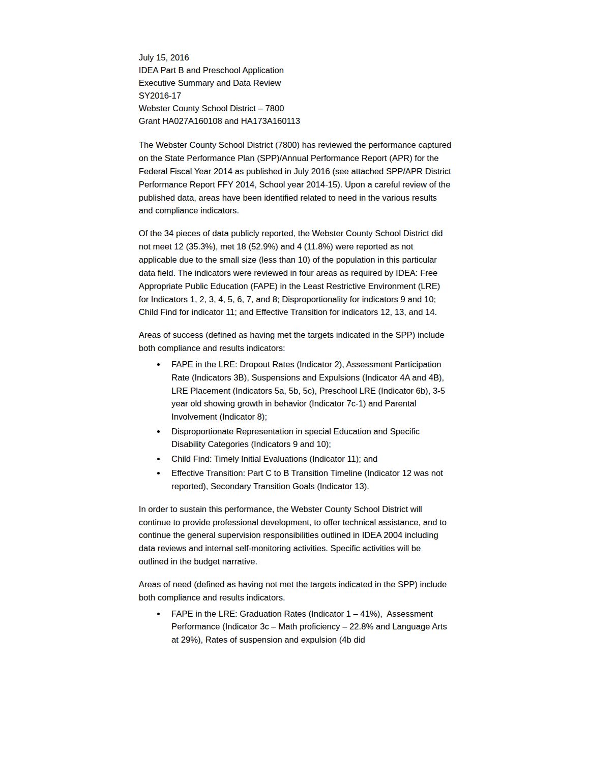July 15, 2016
IDEA Part B and Preschool Application
Executive Summary and Data Review
SY2016-17
Webster County School District – 7800
Grant HA027A160108 and HA173A160113
The Webster County School District (7800) has reviewed the performance captured on the State Performance Plan (SPP)/Annual Performance Report (APR) for the Federal Fiscal Year 2014 as published in July 2016 (see attached SPP/APR District Performance Report FFY 2014, School year 2014-15). Upon a careful review of the published data, areas have been identified related to need in the various results and compliance indicators.
Of the 34 pieces of data publicly reported, the Webster County School District did not meet 12 (35.3%), met 18 (52.9%) and 4 (11.8%) were reported as not applicable due to the small size (less than 10) of the population in this particular data field. The indicators were reviewed in four areas as required by IDEA: Free Appropriate Public Education (FAPE) in the Least Restrictive Environment (LRE) for Indicators 1, 2, 3, 4, 5, 6, 7, and 8; Disproportionality for indicators 9 and 10; Child Find for indicator 11; and Effective Transition for indicators 12, 13, and 14.
Areas of success (defined as having met the targets indicated in the SPP) include both compliance and results indicators:
FAPE in the LRE: Dropout Rates (Indicator 2), Assessment Participation Rate (Indicators 3B), Suspensions and Expulsions (Indicator 4A and 4B), LRE Placement (Indicators 5a, 5b, 5c), Preschool LRE (Indicator 6b), 3-5 year old showing growth in behavior (Indicator 7c-1) and Parental Involvement (Indicator 8);
Disproportionate Representation in special Education and Specific Disability Categories (Indicators 9 and 10);
Child Find: Timely Initial Evaluations (Indicator 11); and
Effective Transition: Part C to B Transition Timeline (Indicator 12 was not reported), Secondary Transition Goals (Indicator 13).
In order to sustain this performance, the Webster County School District will continue to provide professional development, to offer technical assistance, and to continue the general supervision responsibilities outlined in IDEA 2004 including data reviews and internal self-monitoring activities. Specific activities will be outlined in the budget narrative.
Areas of need (defined as having not met the targets indicated in the SPP) include both compliance and results indicators.
FAPE in the LRE: Graduation Rates (Indicator 1 – 41%), Assessment Performance (Indicator 3c – Math proficiency – 22.8% and Language Arts at 29%), Rates of suspension and expulsion (4b did